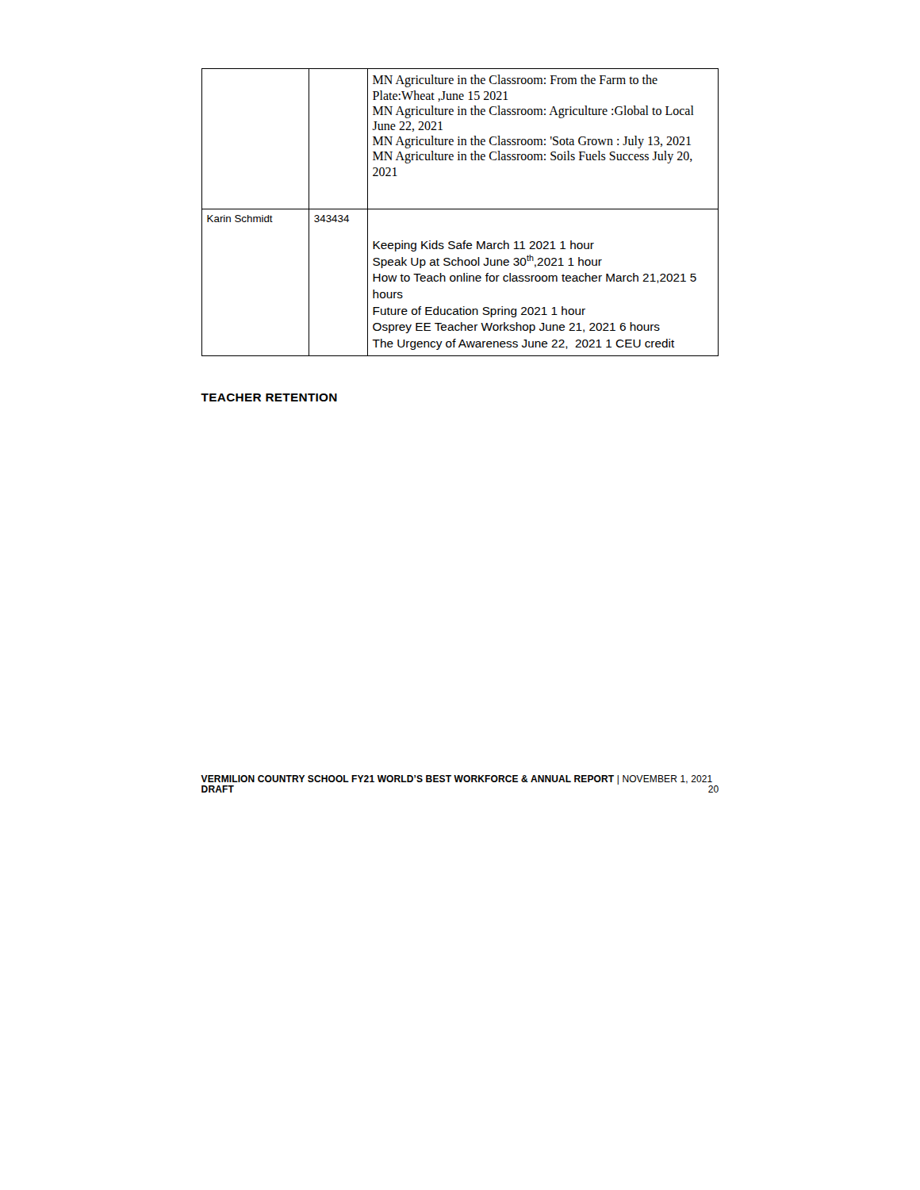| | | MN Agriculture in the Classroom: From the Farm to the Plate:Wheat ,June 15 2021 MN Agriculture in the Classroom: Agriculture :Global to Local June 22, 2021 MN Agriculture in the Classroom: 'Sota Grown : July 13, 2021 MN Agriculture in the Classroom: Soils Fuels Success July 20, 2021 |
| Karin Schmidt | 343434 | Keeping Kids Safe March 11 2021 1 hour Speak Up at School June 30 th ,2021 1 hour How to Teach online for classroom teacher March 21,2021 5 hours Future of Education Spring 2021 1 hour Osprey EE Teacher Workshop June 21, 2021 6 hours The Urgency of Awareness June 22, 2021 1 CEU credit |
TEACHER RETENTION
VERMILION COUNTRY SCHOOL FY21 WORLD’S BEST WORKFORCE & ANNUAL REPORT | NOVEMBER 1, 2021 DRAFT 20